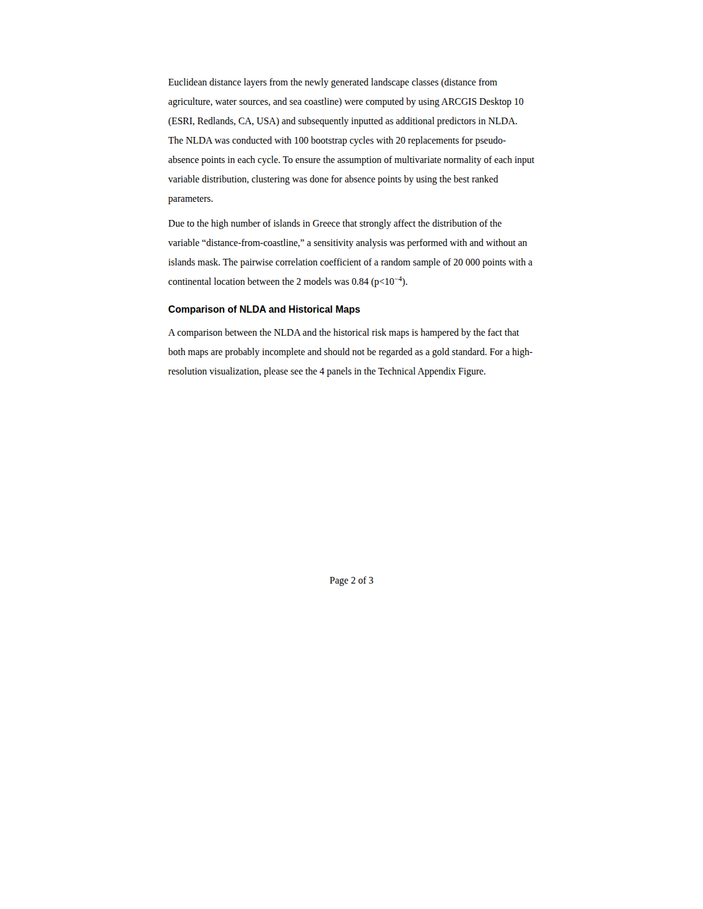Euclidean distance layers from the newly generated landscape classes (distance from agriculture, water sources, and sea coastline) were computed by using ARCGIS Desktop 10 (ESRI, Redlands, CA, USA) and subsequently inputted as additional predictors in NLDA. The NLDA was conducted with 100 bootstrap cycles with 20 replacements for pseudo-absence points in each cycle. To ensure the assumption of multivariate normality of each input variable distribution, clustering was done for absence points by using the best ranked parameters.
Due to the high number of islands in Greece that strongly affect the distribution of the variable “distance-from-coastline,” a sensitivity analysis was performed with and without an islands mask. The pairwise correlation coefficient of a random sample of 20 000 points with a continental location between the 2 models was 0.84 (p<10−4).
Comparison of NLDA and Historical Maps
A comparison between the NLDA and the historical risk maps is hampered by the fact that both maps are probably incomplete and should not be regarded as a gold standard. For a high-resolution visualization, please see the 4 panels in the Technical Appendix Figure.
Page 2 of 3